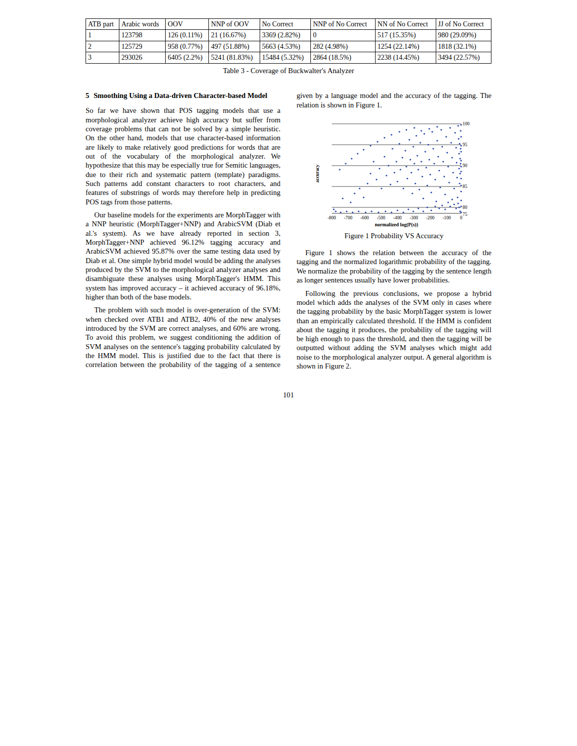| ATB part | Arabic words | OOV | NNP of OOV | No Correct | NNP of No Correct | NN of No Correct | JJ of No Correct |
| --- | --- | --- | --- | --- | --- | --- | --- |
| 1 | 123798 | 126 (0.11%) | 21 (16.67%) | 3369 (2.82%) | 0 | 517 (15.35%) | 980 (29.09%) |
| 2 | 125729 | 958 (0.77%) | 497 (51.88%) | 5663 (4.53%) | 282 (4.98%) | 1254 (22.14%) | 1818 (32.1%) |
| 3 | 293026 | 6405 (2.2%) | 5241 (81.83%) | 15484 (5.32%) | 2864 (18.5%) | 2238 (14.45%) | 3494 (22.57%) |
Table 3 - Coverage of Buckwalter's Analyzer
5 Smoothing Using a Data-driven Character-based Model
So far we have shown that POS tagging models that use a morphological analyzer achieve high accuracy but suffer from coverage problems that can not be solved by a simple heuristic. On the other hand, models that use character-based information are likely to make relatively good predictions for words that are out of the vocabulary of the morphological analyzer. We hypothesize that this may be especially true for Semitic languages, due to their rich and systematic pattern (template) paradigms. Such patterns add constant characters to root characters, and features of substrings of words may therefore help in predicting POS tags from those patterns.
Our baseline models for the experiments are MorphTagger with a NNP heuristic (MorphTagger+NNP) and ArabicSVM (Diab et al.'s system). As we have already reported in section 3, MorphTagger+NNP achieved 96.12% tagging accuracy and ArabicSVM achieved 95.87% over the same testing data used by Diab et al. One simple hybrid model would be adding the analyses produced by the SVM to the morphological analyzer analyses and disambiguate these analyses using MorphTagger's HMM. This system has improved accuracy – it achieved accuracy of 96.18%, higher than both of the base models.
The problem with such model is over-generation of the SVM: when checked over ATB1 and ATB2, 40% of the new analyses introduced by the SVM are correct analyses, and 60% are wrong. To avoid this problem, we suggest conditioning the addition of SVM analyses on the sentence's tagging probability calculated by the HMM model. This is justified due to the fact that there is correlation between the probability of the tagging of a sentence given by a language model and the accuracy of the tagging. The relation is shown in Figure 1.
accuracy 100 95 90 85 80 75 -800 -700 -600 -500 -400 -300 -200 -100 0 normalized log(P(s))
Figure 1 Probability VS Accuracy
Figure 1 shows the relation between the accuracy of the tagging and the normalized logarithmic probability of the tagging. We normalize the probability of the tagging by the sentence length as longer sentences usually have lower probabilities.
Following the previous conclusions, we propose a hybrid model which adds the analyses of the SVM only in cases where the tagging probability by the basic MorphTagger system is lower than an empirically calculated threshold. If the HMM is confident about the tagging it produces, the probability of the tagging will be high enough to pass the threshold, and then the tagging will be outputted without adding the SVM analyses which might add noise to the morphological analyzer output. A general algorithm is shown in Figure 2.
101